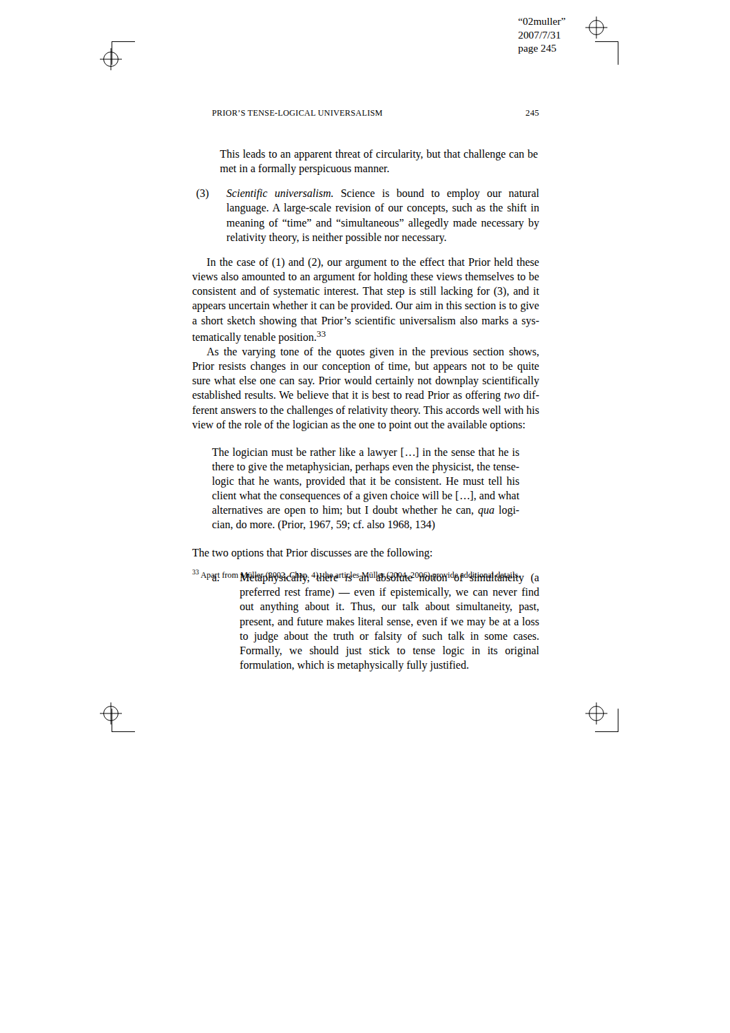“02muller”
2007/7/31
page 245
PRIOR’S TENSE-LOGICAL UNIVERSALISM 245
This leads to an apparent threat of circularity, but that challenge can be met in a formally perspicuous manner.
(3) Scientific universalism. Science is bound to employ our natural language. A large-scale revision of our concepts, such as the shift in meaning of “time” and “simultaneous” allegedly made necessary by relativity theory, is neither possible nor necessary.
In the case of (1) and (2), our argument to the effect that Prior held these views also amounted to an argument for holding these views themselves to be consistent and of systematic interest. That step is still lacking for (3), and it appears uncertain whether it can be provided. Our aim in this section is to give a short sketch showing that Prior’s scientific universalism also marks a systematically tenable position.33
As the varying tone of the quotes given in the previous section shows, Prior resists changes in our conception of time, but appears not to be quite sure what else one can say. Prior would certainly not downplay scientifically established results. We believe that it is best to read Prior as offering two different answers to the challenges of relativity theory. This accords well with his view of the role of the logician as the one to point out the available options:
The logician must be rather like a lawyer [ . . .] in the sense that he is there to give the metaphysician, perhaps even the physicist, the tense-logic that he wants, provided that it be consistent. He must tell his client what the consequences of a given choice will be [ . . .], and what alternatives are open to him; but I doubt whether he can, qua logician, do more. (Prior, 1967, 59; cf. also 1968, 134)
The two options that Prior discusses are the following:
a. Metaphysically, there is an absolute notion of simultaneity (a preferred rest frame) — even if epistemically, we can never find out anything about it. Thus, our talk about simultaneity, past, present, and future makes literal sense, even if we may be at a loss to judge about the truth or falsity of such talk in some cases. Formally, we should just stick to tense logic in its original formulation, which is metaphysically fully justified.
33 Apart from Müller (2002, Chap. 4), the articles Müller (2004, 2006) provide additional details.